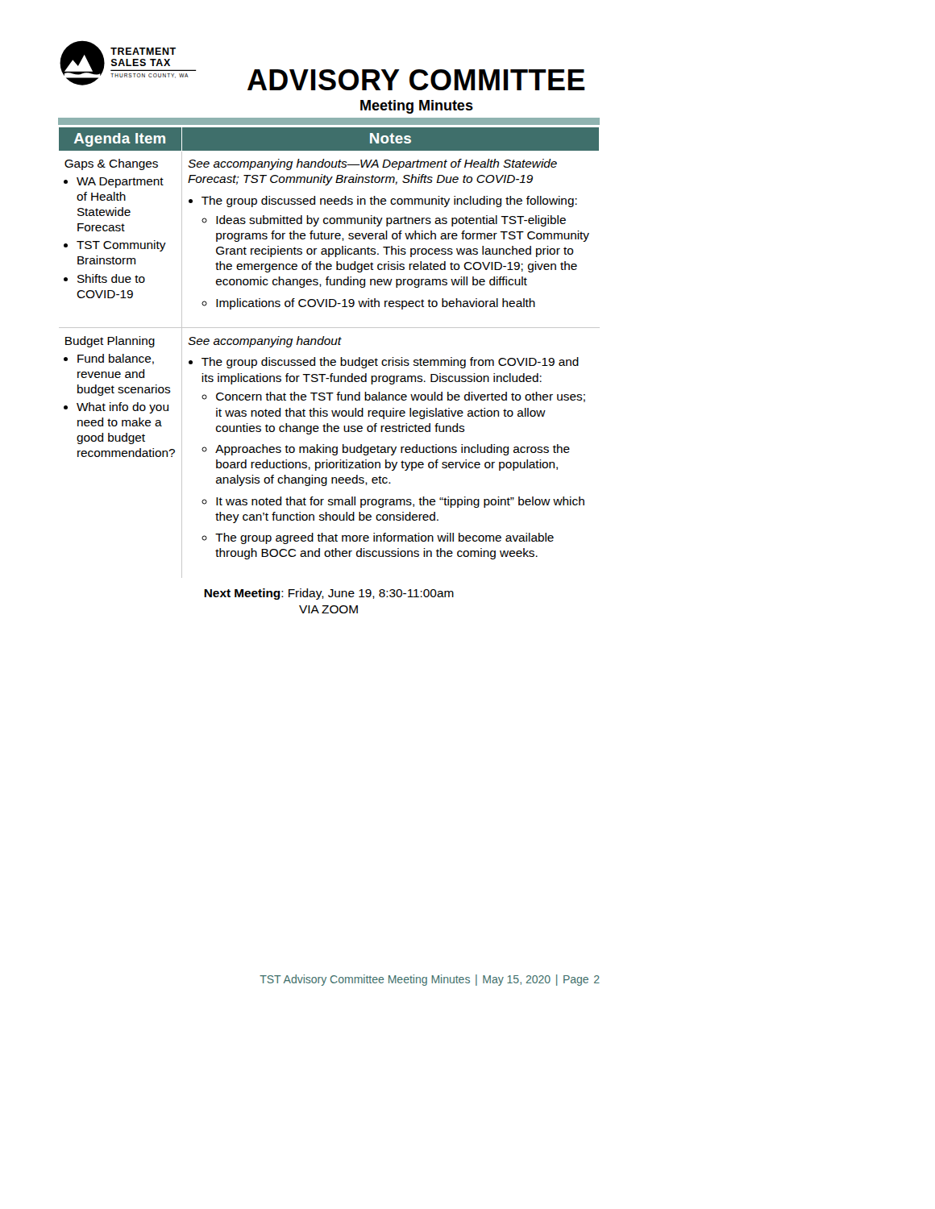TREATMENT SALES TAX THURSTON COUNTY, WA
ADVISORY COMMITTEE
Meeting Minutes
| Agenda Item | Notes |
| --- | --- |
| Gaps & Changes WA Department of Health Statewide Forecast TST Community Brainstorm Shifts due to COVID-19 | See accompanying handouts—WA Department of Health Statewide Forecast; TST Community Brainstorm, Shifts Due to COVID-19 The group discussed needs in the community including the following: Ideas submitted by community partners as potential TST-eligible programs for the future, several of which are former TST Community Grant recipients or applicants. This process was launched prior to the emergence of the budget crisis related to COVID-19; given the economic changes, funding new programs will be difficult Implications of COVID-19 with respect to behavioral health |
| Budget Planning Fund balance, revenue and budget scenarios What info do you need to make a good budget recommendation? | See accompanying handout The group discussed the budget crisis stemming from COVID-19 and its implications for TST-funded programs. Discussion included: Concern that the TST fund balance would be diverted to other uses; it was noted that this would require legislative action to allow counties to change the use of restricted funds Approaches to making budgetary reductions including across the board reductions, prioritization by type of service or population, analysis of changing needs, etc. It was noted that for small programs, the “tipping point” below which they can’t function should be considered. The group agreed that more information will become available through BOCC and other discussions in the coming weeks. |
Next Meeting: Friday, June 19, 8:30-11:00am
VIA ZOOM
TST Advisory Committee Meeting Minutes|May 15, 2020|Page2